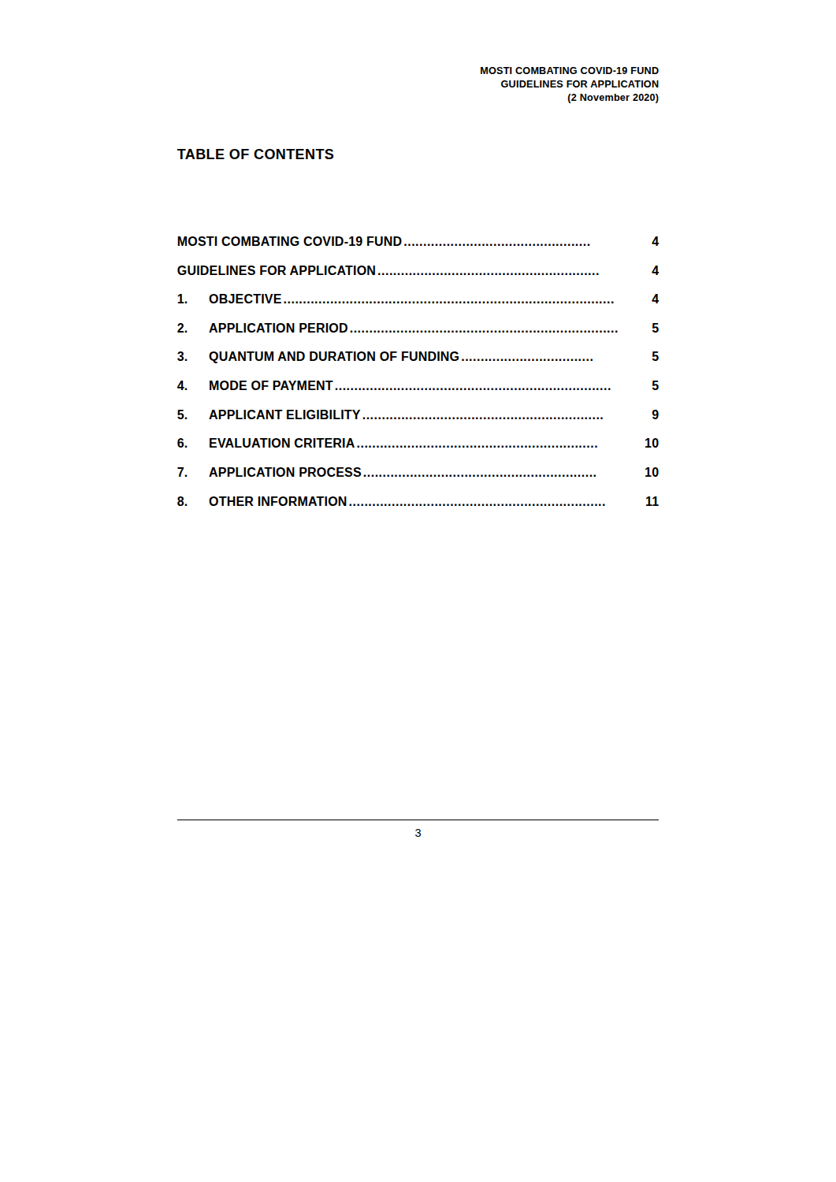MOSTI COMBATING COVID-19 FUND
GUIDELINES FOR APPLICATION
(2 November 2020)
TABLE OF CONTENTS
MOSTI COMBATING COVID-19 FUND ................................................ 4
GUIDELINES FOR APPLICATION ......................................................... 4
1. OBJECTIVE ..................................................................................... 4
2. APPLICATION PERIOD ..................................................................... 5
3. QUANTUM AND DURATION OF FUNDING .................................. 5
4. MODE OF PAYMENT ....................................................................... 5
5. APPLICANT ELIGIBILITY .............................................................. 9
6. EVALUATION CRITERIA .............................................................. 10
7. APPLICATION PROCESS ............................................................ 10
8. OTHER INFORMATION .................................................................. 11
3